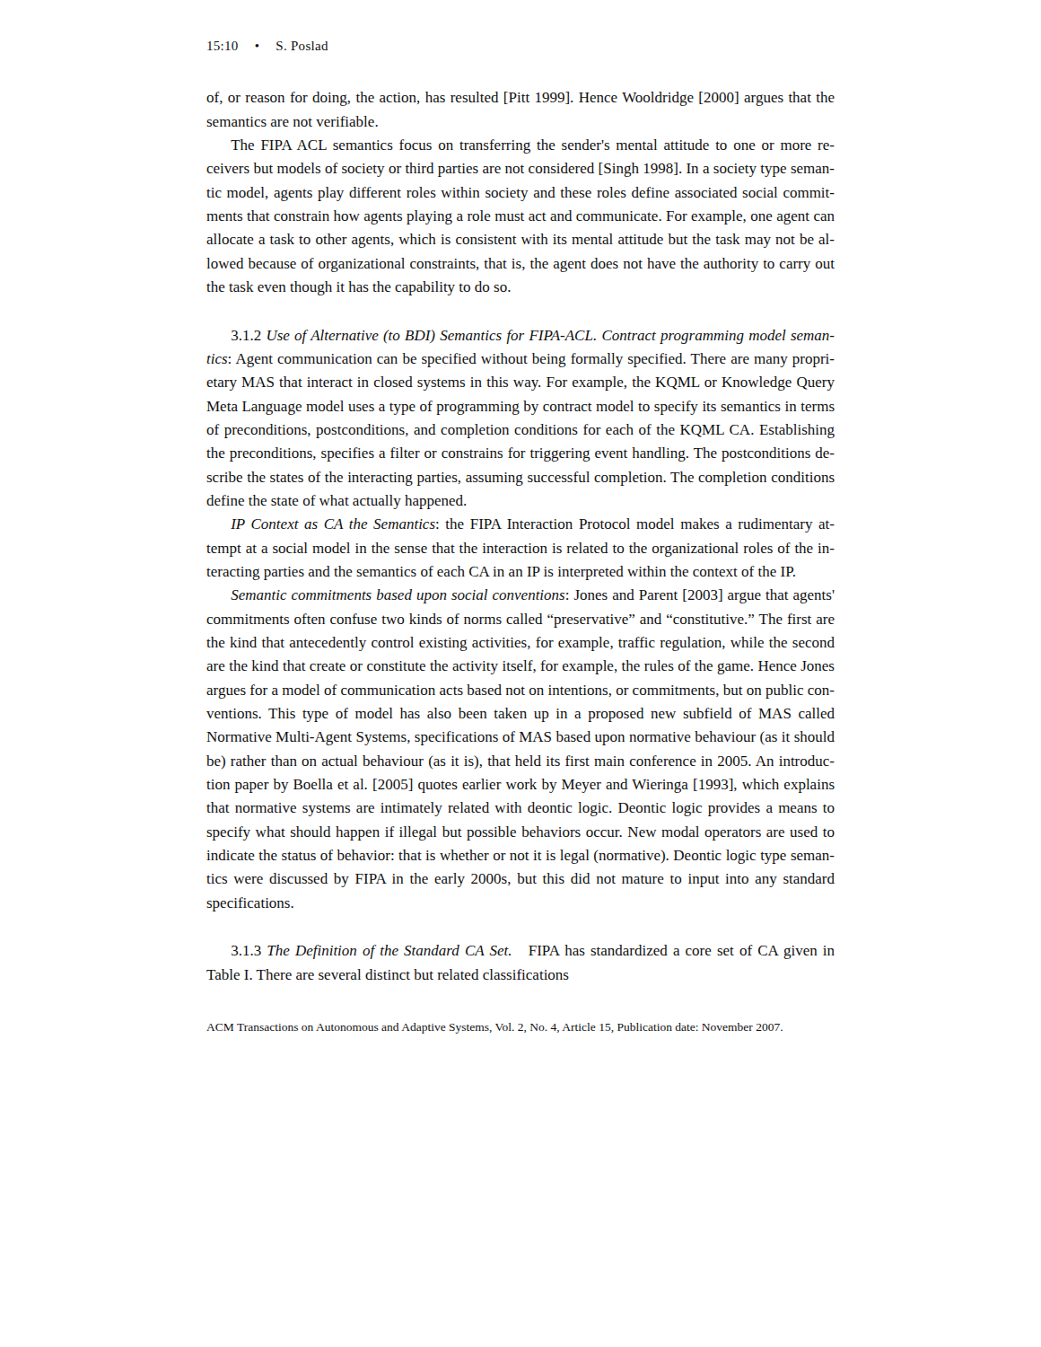15:10•S. Poslad
of, or reason for doing, the action, has resulted [Pitt 1999]. Hence Wooldridge [2000] argues that the semantics are not verifiable.
The FIPA ACL semantics focus on transferring the sender's mental attitude to one or more receivers but models of society or third parties are not considered [Singh 1998]. In a society type semantic model, agents play different roles within society and these roles define associated social commitments that constrain how agents playing a role must act and communicate. For example, one agent can allocate a task to other agents, which is consistent with its mental attitude but the task may not be allowed because of organizational constraints, that is, the agent does not have the authority to carry out the task even though it has the capability to do so.
3.1.2 Use of Alternative (to BDI) Semantics for FIPA-ACL. Contract programming model semantics: Agent communication can be specified without being formally specified. There are many proprietary MAS that interact in closed systems in this way. For example, the KQML or Knowledge Query Meta Language model uses a type of programming by contract model to specify its semantics in terms of preconditions, postconditions, and completion conditions for each of the KQML CA. Establishing the preconditions, specifies a filter or constrains for triggering event handling. The postconditions describe the states of the interacting parties, assuming successful completion. The completion conditions define the state of what actually happened.
IP Context as CA the Semantics: the FIPA Interaction Protocol model makes a rudimentary attempt at a social model in the sense that the interaction is related to the organizational roles of the interacting parties and the semantics of each CA in an IP is interpreted within the context of the IP.
Semantic commitments based upon social conventions: Jones and Parent [2003] argue that agents' commitments often confuse two kinds of norms called “preservative” and “constitutive.” The first are the kind that antecedently control existing activities, for example, traffic regulation, while the second are the kind that create or constitute the activity itself, for example, the rules of the game. Hence Jones argues for a model of communication acts based not on intentions, or commitments, but on public conventions. This type of model has also been taken up in a proposed new subfield of MAS called Normative Multi-Agent Systems, specifications of MAS based upon normative behaviour (as it should be) rather than on actual behaviour (as it is), that held its first main conference in 2005. An introduction paper by Boella et al. [2005] quotes earlier work by Meyer and Wieringa [1993], which explains that normative systems are intimately related with deontic logic. Deontic logic provides a means to specify what should happen if illegal but possible behaviors occur. New modal operators are used to indicate the status of behavior: that is whether or not it is legal (normative). Deontic logic type semantics were discussed by FIPA in the early 2000s, but this did not mature to input into any standard specifications.
3.1.3 The Definition of the Standard CA Set. FIPA has standardized a core set of CA given in Table I. There are several distinct but related classifications
ACM Transactions on Autonomous and Adaptive Systems, Vol. 2, No. 4, Article 15, Publication date: November 2007.